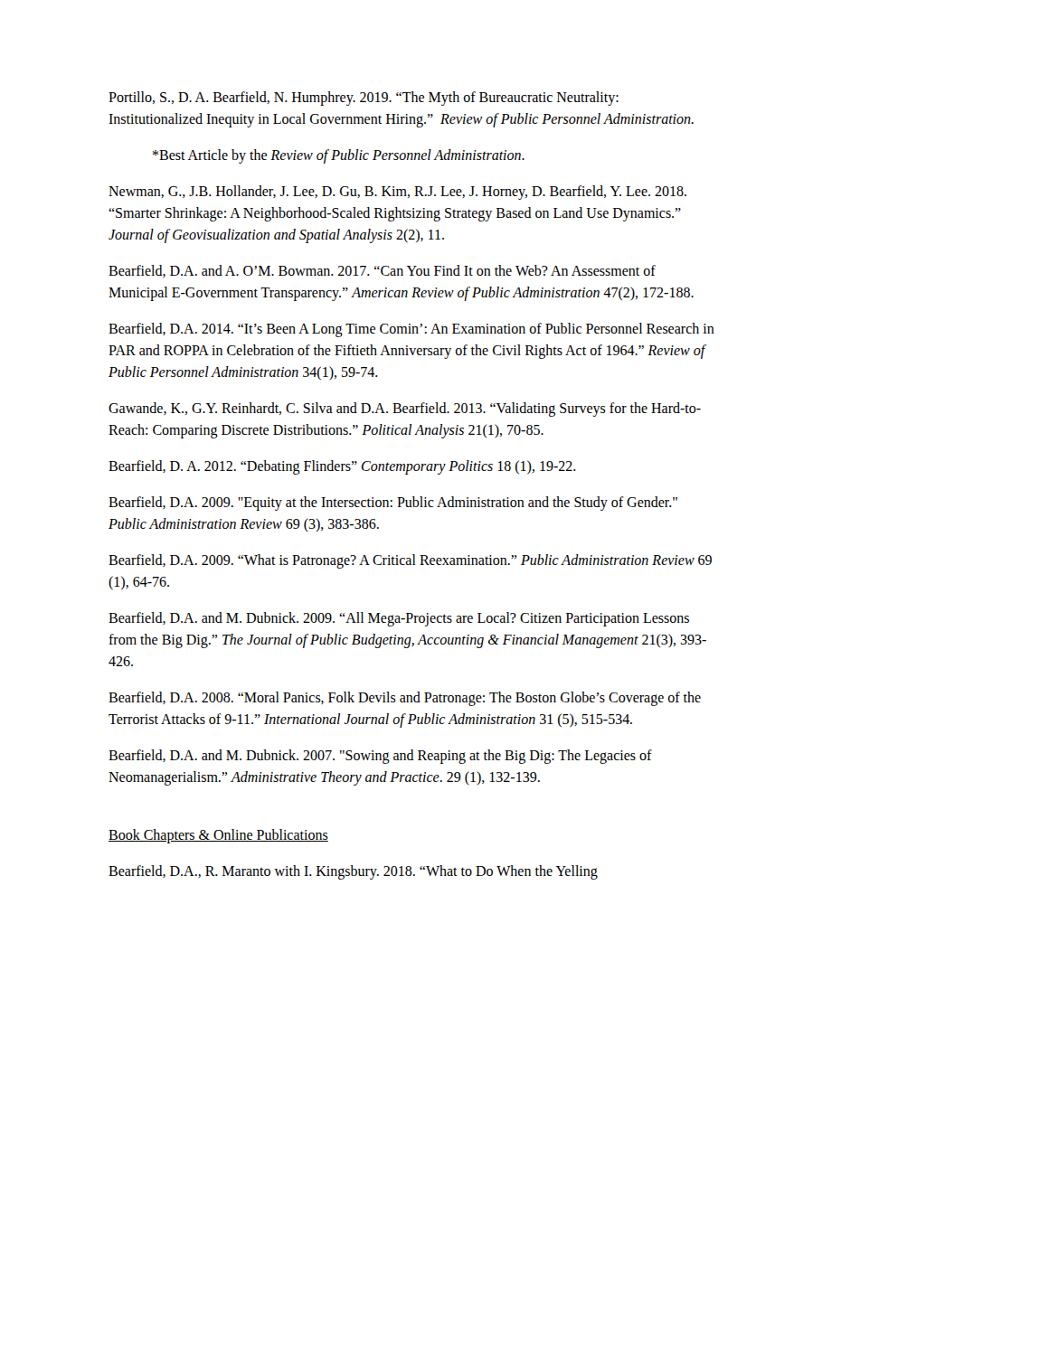Portillo, S., D. A. Bearfield, N. Humphrey. 2019. “The Myth of Bureaucratic Neutrality: Institutionalized Inequity in Local Government Hiring.” Review of Public Personnel Administration.
*Best Article by the Review of Public Personnel Administration.
Newman, G., J.B. Hollander, J. Lee, D. Gu, B. Kim, R.J. Lee, J. Horney, D. Bearfield, Y. Lee. 2018. “Smarter Shrinkage: A Neighborhood-Scaled Rightsizing Strategy Based on Land Use Dynamics.” Journal of Geovisualization and Spatial Analysis 2(2), 11.
Bearfield, D.A. and A. O’M. Bowman. 2017. “Can You Find It on the Web? An Assessment of Municipal E-Government Transparency.” American Review of Public Administration 47(2), 172-188.
Bearfield, D.A. 2014. “It’s Been A Long Time Comin’: An Examination of Public Personnel Research in PAR and ROPPA in Celebration of the Fiftieth Anniversary of the Civil Rights Act of 1964.” Review of Public Personnel Administration 34(1), 59-74.
Gawande, K., G.Y. Reinhardt, C. Silva and D.A. Bearfield. 2013. “Validating Surveys for the Hard-to-Reach: Comparing Discrete Distributions.” Political Analysis 21(1), 70-85.
Bearfield, D. A. 2012. “Debating Flinders” Contemporary Politics 18 (1), 19-22.
Bearfield, D.A. 2009. "Equity at the Intersection: Public Administration and the Study of Gender." Public Administration Review 69 (3), 383-386.
Bearfield, D.A. 2009. “What is Patronage? A Critical Reexamination.” Public Administration Review 69 (1), 64-76.
Bearfield, D.A. and M. Dubnick. 2009. “All Mega-Projects are Local? Citizen Participation Lessons from the Big Dig.” The Journal of Public Budgeting, Accounting & Financial Management 21(3), 393-426.
Bearfield, D.A. 2008. “Moral Panics, Folk Devils and Patronage: The Boston Globe’s Coverage of the Terrorist Attacks of 9-11.” International Journal of Public Administration 31 (5), 515-534.
Bearfield, D.A. and M. Dubnick. 2007. "Sowing and Reaping at the Big Dig: The Legacies of Neomanagerialism.” Administrative Theory and Practice. 29 (1), 132-139.
Book Chapters & Online Publications
Bearfield, D.A., R. Maranto with I. Kingsbury. 2018. “What to Do When the Yelling